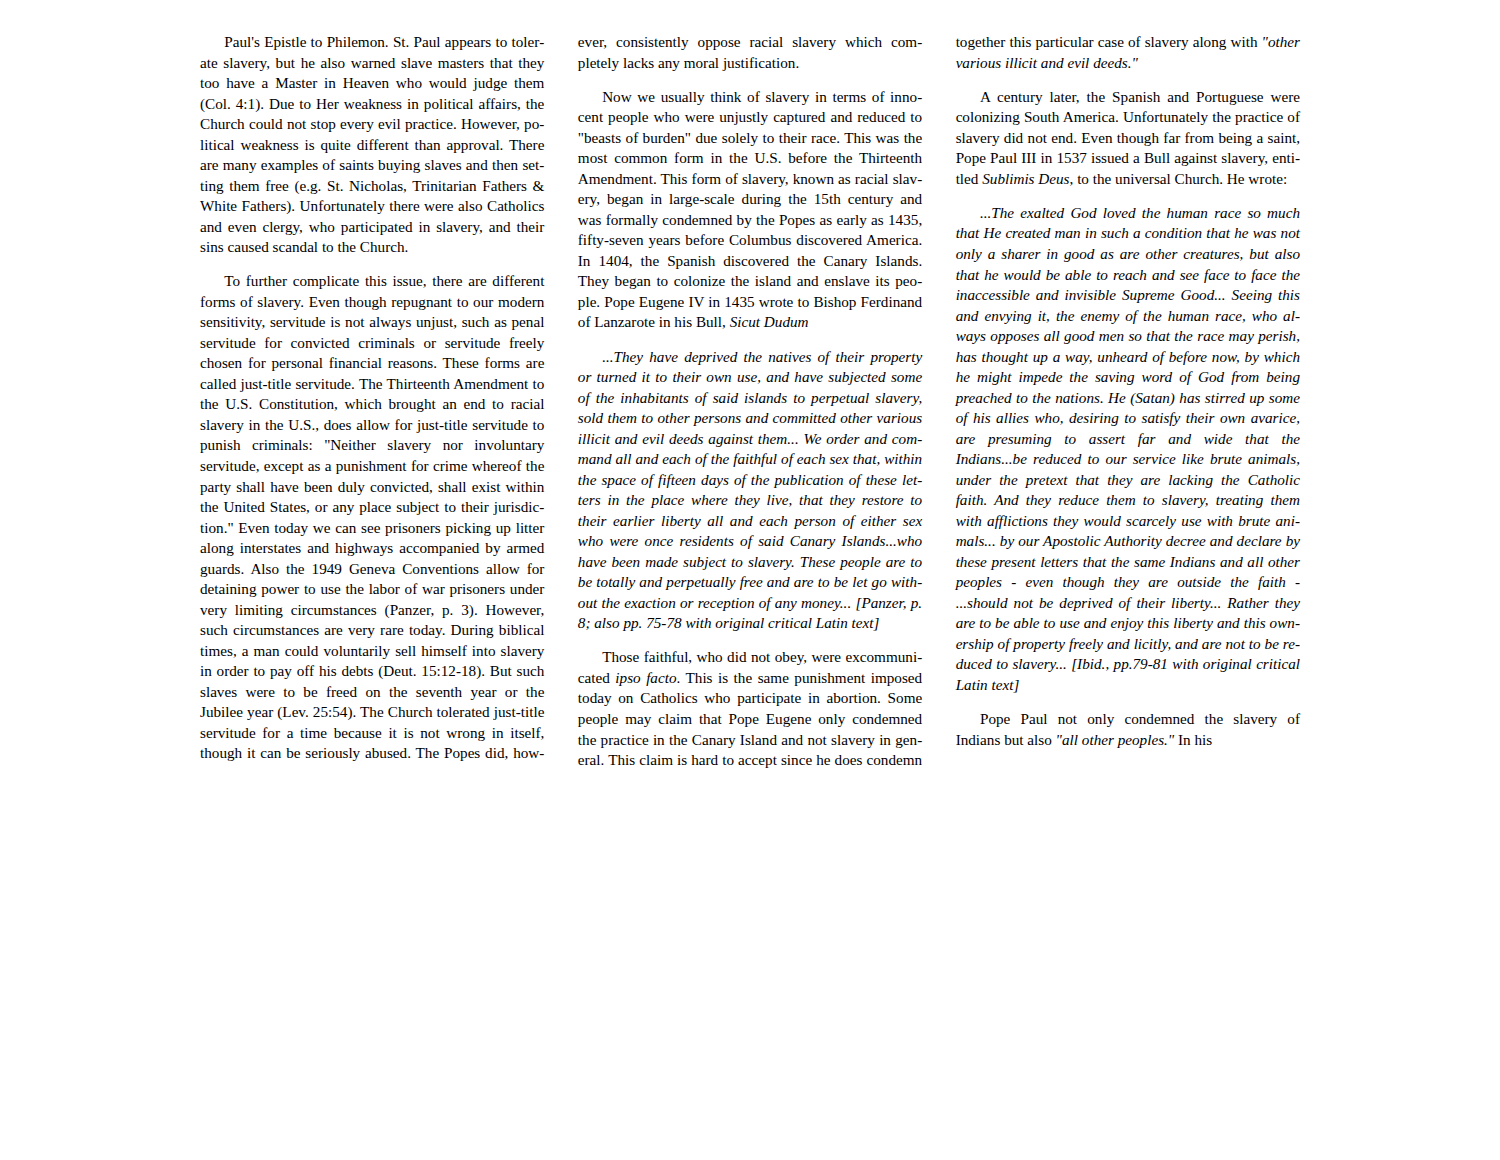Paul's Epistle to Philemon. St. Paul appears to tolerate slavery, but he also warned slave masters that they too have a Master in Heaven who would judge them (Col. 4:1). Due to Her weakness in political affairs, the Church could not stop every evil practice. However, political weakness is quite different than approval. There are many examples of saints buying slaves and then setting them free (e.g. St. Nicholas, Trinitarian Fathers & White Fathers). Unfortunately there were also Catholics and even clergy, who participated in slavery, and their sins caused scandal to the Church.
To further complicate this issue, there are different forms of slavery. Even though repugnant to our modern sensitivity, servitude is not always unjust, such as penal servitude for convicted criminals or servitude freely chosen for personal financial reasons. These forms are called just-title servitude. The Thirteenth Amendment to the U.S. Constitution, which brought an end to racial slavery in the U.S., does allow for just-title servitude to punish criminals: "Neither slavery nor involuntary servitude, except as a punishment for crime whereof the party shall have been duly convicted, shall exist within the United States, or any place subject to their jurisdiction." Even today we can see prisoners picking up litter along interstates and highways accompanied by armed guards. Also the 1949 Geneva Conventions allow for detaining power to use the labor of war prisoners under very limiting circumstances (Panzer, p. 3). However, such circumstances are very rare today. During biblical times, a man could voluntarily sell himself into slavery in order to pay off his debts (Deut. 15:12-18). But such slaves were to be freed on the seventh year or the Jubilee year (Lev. 25:54). The Church tolerated just-title servitude for a time because it is not wrong in itself, though it can be seriously abused. The Popes did, however, consistently oppose racial slavery which completely lacks any moral justification.
Now we usually think of slavery in terms of innocent people who were unjustly captured and reduced to "beasts of burden" due solely to their race. This was the most common form in the U.S. before the Thirteenth Amendment. This form of slavery, known as racial slavery, began in large-scale during the 15th century and was formally condemned by the Popes as early as 1435, fifty-seven years before Columbus discovered America. In 1404, the Spanish discovered the Canary Islands. They began to colonize the island and enslave its people. Pope Eugene IV in 1435 wrote to Bishop Ferdinand of Lanzarote in his Bull, Sicut Dudum
...They have deprived the natives of their property or turned it to their own use, and have subjected some of the inhabitants of said islands to perpetual slavery, sold them to other persons and committed other various illicit and evil deeds against them... We order and command all and each of the faithful of each sex that, within the space of fifteen days of the publication of these letters in the place where they live, that they restore to their earlier liberty all and each person of either sex who were once residents of said Canary Islands...who have been made subject to slavery. These people are to be totally and perpetually free and are to be let go without the exaction or reception of any money... [Panzer, p. 8; also pp. 75-78 with original critical Latin text]
Those faithful, who did not obey, were excommunicated ipso facto. This is the same punishment imposed today on Catholics who participate in abortion. Some people may claim that Pope Eugene only condemned the practice in the Canary Island and not slavery in general. This claim is hard to accept since he does condemn together this particular case of slavery along with "other various illicit and evil deeds."
A century later, the Spanish and Portuguese were colonizing South America. Unfortunately the practice of slavery did not end. Even though far from being a saint, Pope Paul III in 1537 issued a Bull against slavery, entitled Sublimis Deus, to the universal Church. He wrote:
...The exalted God loved the human race so much that He created man in such a condition that he was not only a sharer in good as are other creatures, but also that he would be able to reach and see face to face the inaccessible and invisible Supreme Good... Seeing this and envying it, the enemy of the human race, who always opposes all good men so that the race may perish, has thought up a way, unheard of before now, by which he might impede the saving word of God from being preached to the nations. He (Satan) has stirred up some of his allies who, desiring to satisfy their own avarice, are presuming to assert far and wide that the Indians...be reduced to our service like brute animals, under the pretext that they are lacking the Catholic faith. And they reduce them to slavery, treating them with afflictions they would scarcely use with brute animals... by our Apostolic Authority decree and declare by these present letters that the same Indians and all other peoples - even though they are outside the faith - ...should not be deprived of their liberty... Rather they are to be able to use and enjoy this liberty and this ownership of property freely and licitly, and are not to be reduced to slavery... [Ibid., pp.79-81 with original critical Latin text]
Pope Paul not only condemned the slavery of Indians but also "all other peoples." In his